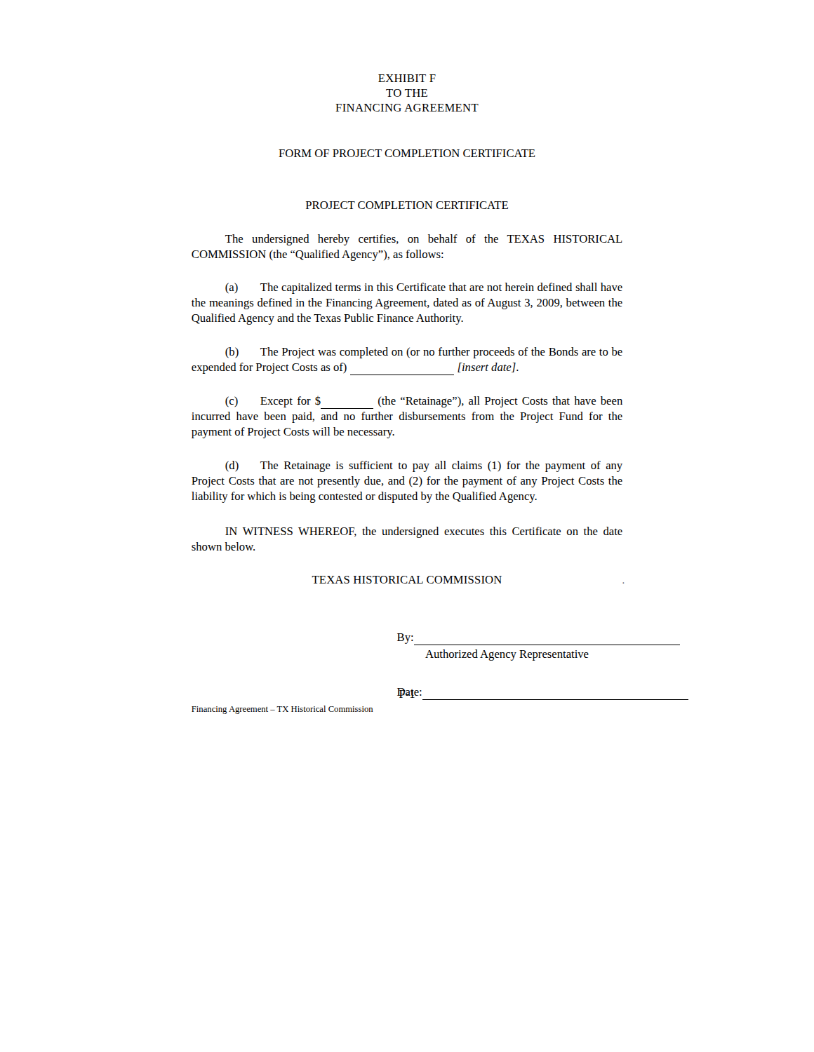EXHIBIT F
TO THE
FINANCING AGREEMENT
FORM OF PROJECT COMPLETION CERTIFICATE
PROJECT COMPLETION CERTIFICATE
The undersigned hereby certifies, on behalf of the TEXAS HISTORICAL COMMISSION (the “Qualified Agency”), as follows:
(a) The capitalized terms in this Certificate that are not herein defined shall have the meanings defined in the Financing Agreement, dated as of August 3, 2009, between the Qualified Agency and the Texas Public Finance Authority.
(b) The Project was completed on (or no further proceeds of the Bonds are to be expended for Project Costs as of) [insert date].
(c) Except for $ (the “Retainage”), all Project Costs that have been incurred have been paid, and no further disbursements from the Project Fund for the payment of Project Costs will be necessary.
(d) The Retainage is sufficient to pay all claims (1) for the payment of any Project Costs that are not presently due, and (2) for the payment of any Project Costs the liability for which is being contested or disputed by the Qualified Agency.
IN WITNESS WHEREOF, the undersigned executes this Certificate on the date shown below.
TEXAS HISTORICAL COMMISSION
By:
Authorized Agency Representative
Date:
.
F-1
Financing Agreement – TX Historical Commission